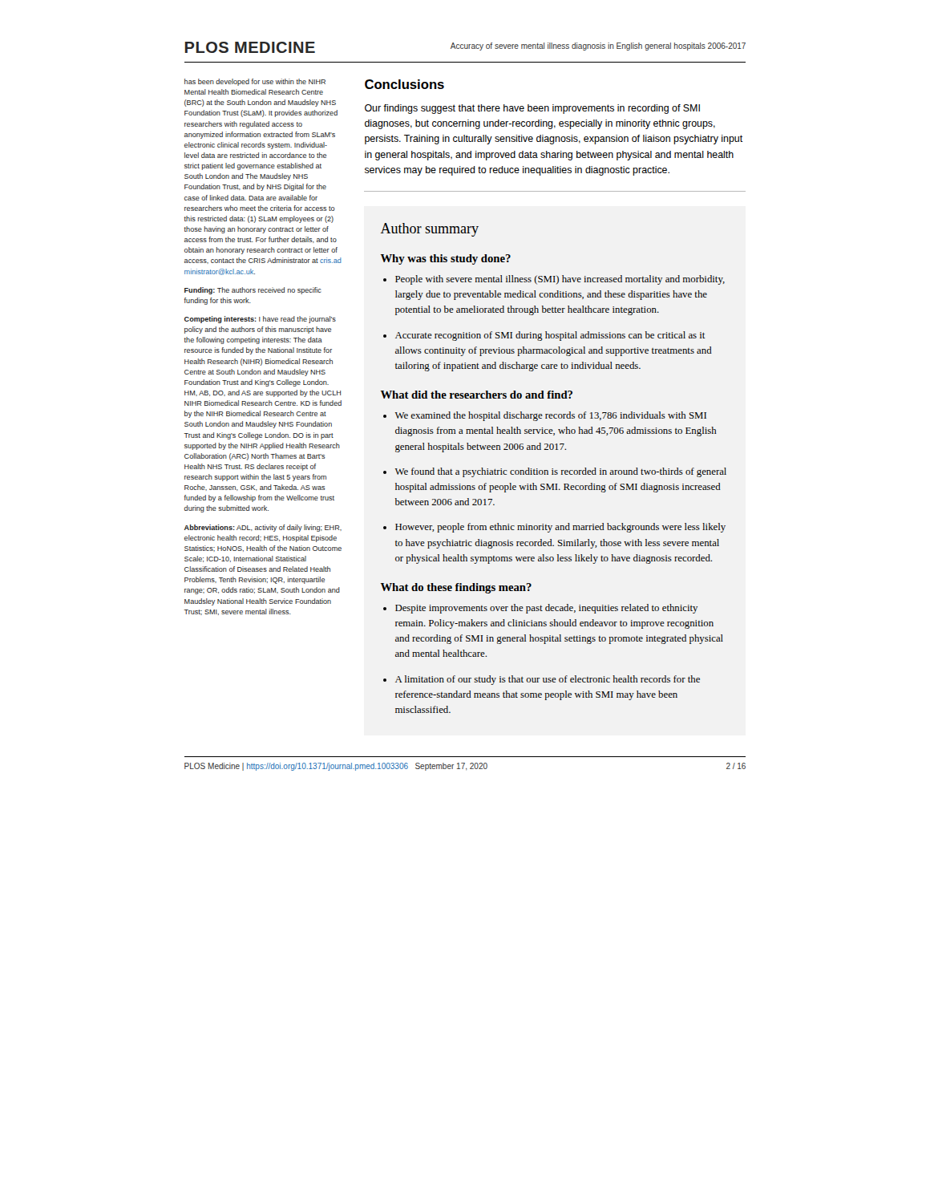PLOS MEDICINE
Accuracy of severe mental illness diagnosis in English general hospitals 2006-2017
has been developed for use within the NIHR Mental Health Biomedical Research Centre (BRC) at the South London and Maudsley NHS Foundation Trust (SLaM). It provides authorized researchers with regulated access to anonymized information extracted from SLaM's electronic clinical records system. Individual-level data are restricted in accordance to the strict patient led governance established at South London and The Maudsley NHS Foundation Trust, and by NHS Digital for the case of linked data. Data are available for researchers who meet the criteria for access to this restricted data: (1) SLaM employees or (2) those having an honorary contract or letter of access from the trust. For further details, and to obtain an honorary research contract or letter of access, contact the CRIS Administrator at cris.administrator@kcl.ac.uk.
Funding: The authors received no specific funding for this work.
Competing interests: I have read the journal's policy and the authors of this manuscript have the following competing interests: The data resource is funded by the National Institute for Health Research (NIHR) Biomedical Research Centre at South London and Maudsley NHS Foundation Trust and King's College London. HM, AB, DO, and AS are supported by the UCLH NIHR Biomedical Research Centre. KD is funded by the NIHR Biomedical Research Centre at South London and Maudsley NHS Foundation Trust and King's College London. DO is in part supported by the NIHR Applied Health Research Collaboration (ARC) North Thames at Bart's Health NHS Trust. RS declares receipt of research support within the last 5 years from Roche, Janssen, GSK, and Takeda. AS was funded by a fellowship from the Wellcome trust during the submitted work.
Abbreviations: ADL, activity of daily living; EHR, electronic health record; HES, Hospital Episode Statistics; HoNOS, Health of the Nation Outcome Scale; ICD-10, International Statistical Classification of Diseases and Related Health Problems, Tenth Revision; IQR, interquartile range; OR, odds ratio; SLaM, South London and Maudsley National Health Service Foundation Trust; SMI, severe mental illness.
Conclusions
Our findings suggest that there have been improvements in recording of SMI diagnoses, but concerning under-recording, especially in minority ethnic groups, persists. Training in culturally sensitive diagnosis, expansion of liaison psychiatry input in general hospitals, and improved data sharing between physical and mental health services may be required to reduce inequalities in diagnostic practice.
Author summary
Why was this study done?
People with severe mental illness (SMI) have increased mortality and morbidity, largely due to preventable medical conditions, and these disparities have the potential to be ameliorated through better healthcare integration.
Accurate recognition of SMI during hospital admissions can be critical as it allows continuity of previous pharmacological and supportive treatments and tailoring of inpatient and discharge care to individual needs.
What did the researchers do and find?
We examined the hospital discharge records of 13,786 individuals with SMI diagnosis from a mental health service, who had 45,706 admissions to English general hospitals between 2006 and 2017.
We found that a psychiatric condition is recorded in around two-thirds of general hospital admissions of people with SMI. Recording of SMI diagnosis increased between 2006 and 2017.
However, people from ethnic minority and married backgrounds were less likely to have psychiatric diagnosis recorded. Similarly, those with less severe mental or physical health symptoms were also less likely to have diagnosis recorded.
What do these findings mean?
Despite improvements over the past decade, inequities related to ethnicity remain. Policy-makers and clinicians should endeavor to improve recognition and recording of SMI in general hospital settings to promote integrated physical and mental healthcare.
A limitation of our study is that our use of electronic health records for the reference-standard means that some people with SMI may have been misclassified.
PLOS Medicine | https://doi.org/10.1371/journal.pmed.1003306 September 17, 2020
2 / 16